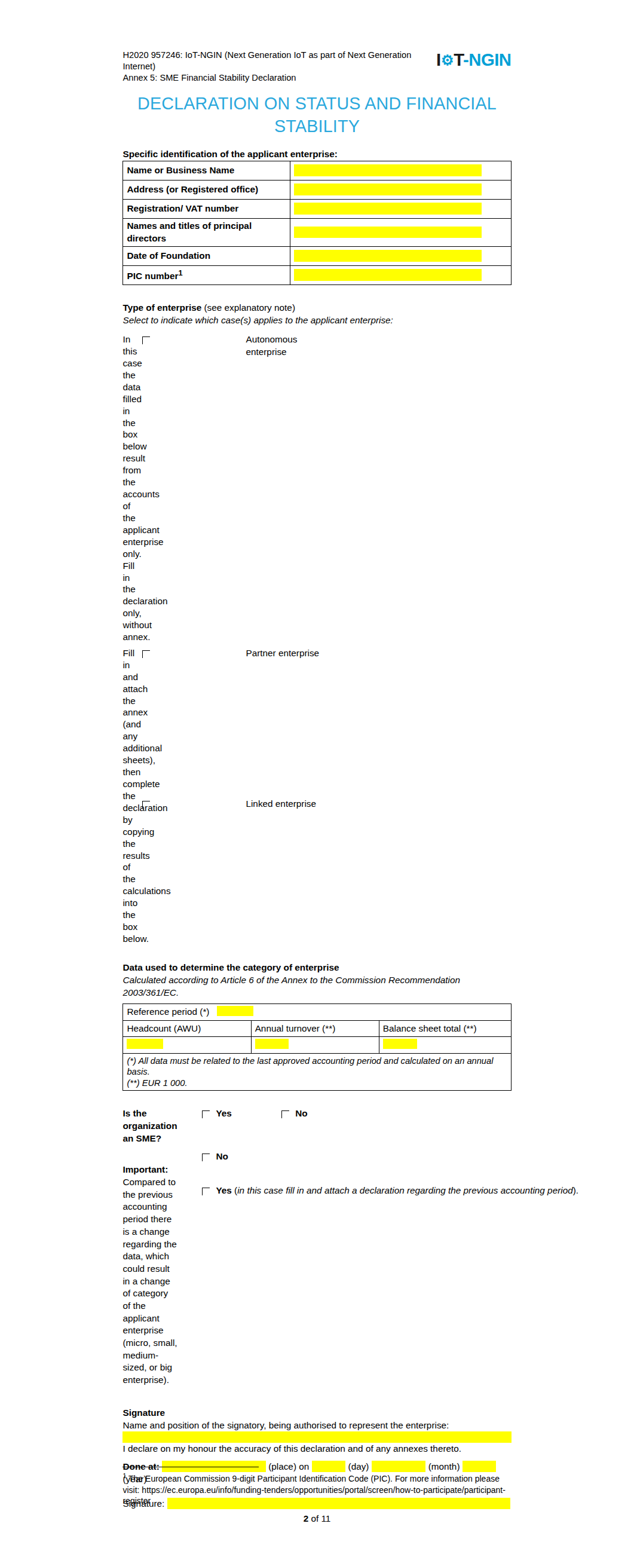H2020 957246: IoT-NGIN (Next Generation IoT as part of Next Generation Internet)
Annex 5: SME Financial Stability Declaration
I⚙T-NGIN
DECLARATION ON STATUS AND FINANCIAL STABILITY
Specific identification of the applicant enterprise:
| Name or Business Name | |
| Address (or Registered office) | |
| Registration/ VAT number | |
| Names and titles of principal directors | |
| Date of Foundation | |
| PIC number 1 | |
Type of enterprise (see explanatory note)
Select to indicate which case(s) applies to the applicant enterprise:
Autonomous
enterprise
In this case the data filled in the box below result from the accounts of the applicant enterprise only. Fill in the declaration only, without annex.
Partner enterprise
Fill in and attach the annex (and any additional sheets), then complete the declaration by copying the results of the calculations into the box below.
Linked enterprise
Data used to determine the category of enterprise
Calculated according to Article 6 of the Annex to the Commission Recommendation 2003/361/EC.
| Reference period (*) |
| Headcount (AWU) | Annual turnover (**) | Balance sheet total (**) |
(*) All data must be related to the last approved accounting period and calculated on an annual basis.
(**) EUR 1 000.
Is the organization an SME?
Important: Compared to the previous accounting period there is a change regarding the data, which could result in a change of category of the applicant enterprise (micro, small, medium-sized, or big enterprise).
Yes No
No
Yes (in this case fill in and attach a declaration regarding the previous accounting period).
Signature
Name and position of the signatory, being authorised to represent the enterprise:
I declare on my honour the accuracy of this declaration and of any annexes thereto.
Done at: (place) on (day) (month) (year)
Signature:
1 The European Commission 9-digit Participant Identification Code (PIC). For more information please visit: https://ec.europa.eu/info/funding-tenders/opportunities/portal/screen/how-to-participate/participant-register
2 of 11